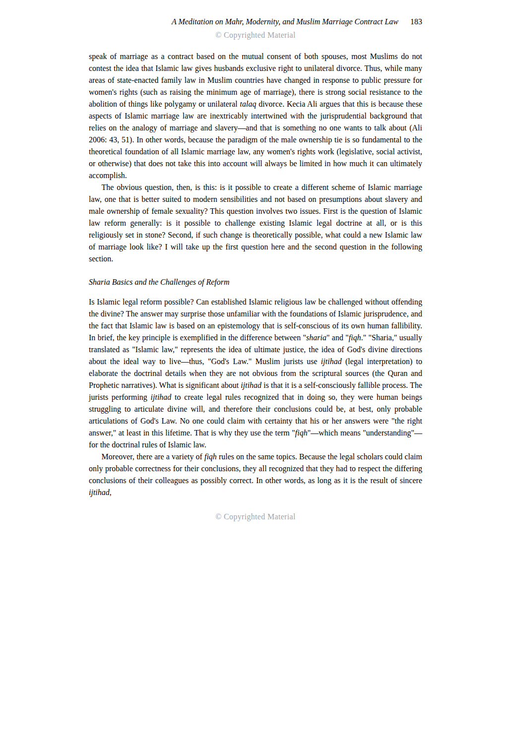A Meditation on Mahr, Modernity, and Muslim Marriage Contract Law 183
© Copyrighted Material
speak of marriage as a contract based on the mutual consent of both spouses, most Muslims do not contest the idea that Islamic law gives husbands exclusive right to unilateral divorce. Thus, while many areas of state-enacted family law in Muslim countries have changed in response to public pressure for women's rights (such as raising the minimum age of marriage), there is strong social resistance to the abolition of things like polygamy or unilateral talaq divorce. Kecia Ali argues that this is because these aspects of Islamic marriage law are inextricably intertwined with the jurisprudential background that relies on the analogy of marriage and slavery—and that is something no one wants to talk about (Ali 2006: 43, 51). In other words, because the paradigm of the male ownership tie is so fundamental to the theoretical foundation of all Islamic marriage law, any women's rights work (legislative, social activist, or otherwise) that does not take this into account will always be limited in how much it can ultimately accomplish.
The obvious question, then, is this: is it possible to create a different scheme of Islamic marriage law, one that is better suited to modern sensibilities and not based on presumptions about slavery and male ownership of female sexuality? This question involves two issues. First is the question of Islamic law reform generally: is it possible to challenge existing Islamic legal doctrine at all, or is this religiously set in stone? Second, if such change is theoretically possible, what could a new Islamic law of marriage look like? I will take up the first question here and the second question in the following section.
Sharia Basics and the Challenges of Reform
Is Islamic legal reform possible? Can established Islamic religious law be challenged without offending the divine? The answer may surprise those unfamiliar with the foundations of Islamic jurisprudence, and the fact that Islamic law is based on an epistemology that is self-conscious of its own human fallibility. In brief, the key principle is exemplified in the difference between "sharia" and "fiqh." "Sharia," usually translated as "Islamic law," represents the idea of ultimate justice, the idea of God's divine directions about the ideal way to live—thus, "God's Law." Muslim jurists use ijtihad (legal interpretation) to elaborate the doctrinal details when they are not obvious from the scriptural sources (the Quran and Prophetic narratives). What is significant about ijtihad is that it is a self-consciously fallible process. The jurists performing ijtihad to create legal rules recognized that in doing so, they were human beings struggling to articulate divine will, and therefore their conclusions could be, at best, only probable articulations of God's Law. No one could claim with certainty that his or her answers were "the right answer," at least in this lifetime. That is why they use the term "fiqh"—which means "understanding"—for the doctrinal rules of Islamic law.
Moreover, there are a variety of fiqh rules on the same topics. Because the legal scholars could claim only probable correctness for their conclusions, they all recognized that they had to respect the differing conclusions of their colleagues as possibly correct. In other words, as long as it is the result of sincere ijtihad,
© Copyrighted Material